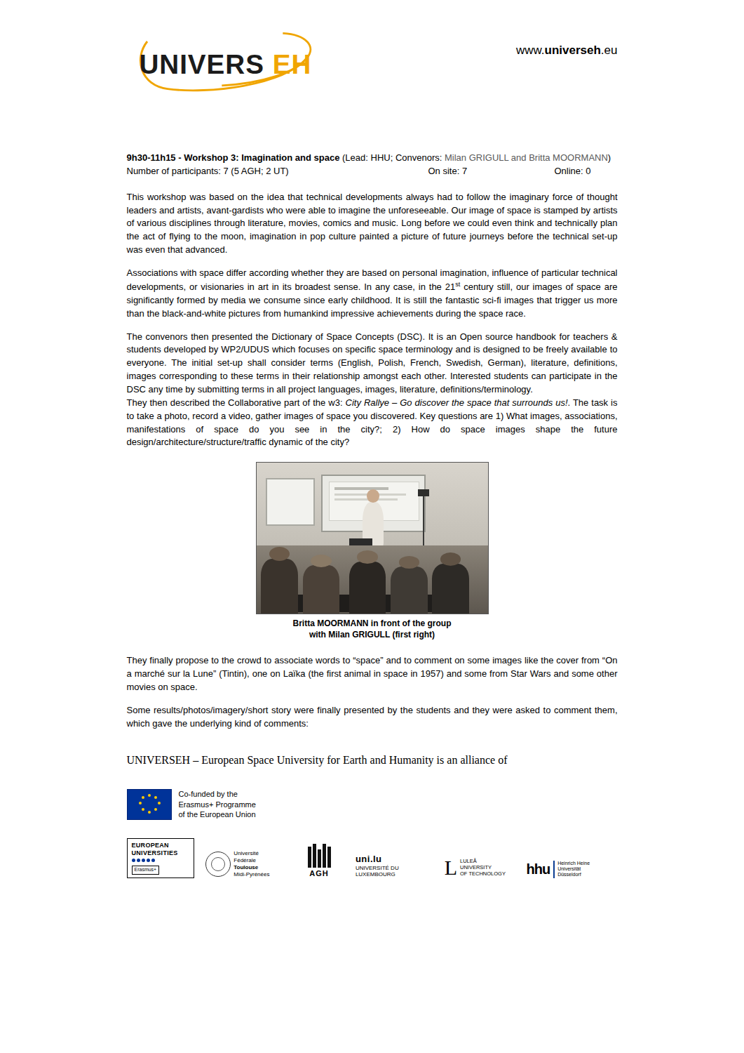UNIVERS EH
www.universeh.eu
9h30-11h15 - Workshop 3: Imagination and space (Lead: HHU; Convenors: Milan GRIGULL and Britta MOORMANN)
Number of participants: 7 (5 AGH; 2 UT)
On site: 7
Online: 0
This workshop was based on the idea that technical developments always had to follow the imaginary force of thought leaders and artists, avant-gardists who were able to imagine the unforeseeable. Our image of space is stamped by artists of various disciplines through literature, movies, comics and music. Long before we could even think and technically plan the act of flying to the moon, imagination in pop culture painted a picture of future journeys before the technical set-up was even that advanced.
Associations with space differ according whether they are based on personal imagination, influence of particular technical developments, or visionaries in art in its broadest sense. In any case, in the 21st century still, our images of space are significantly formed by media we consume since early childhood. It is still the fantastic sci-fi images that trigger us more than the black-and-white pictures from humankind impressive achievements during the space race.
The convenors then presented the Dictionary of Space Concepts (DSC). It is an Open source handbook for teachers & students developed by WP2/UDUS which focuses on specific space terminology and is designed to be freely available to everyone. The initial set-up shall consider terms (English, Polish, French, Swedish, German), literature, definitions, images corresponding to these terms in their relationship amongst each other. Interested students can participate in the DSC any time by submitting terms in all project languages, images, literature, definitions/terminology.
They then described the Collaborative part of the w3: City Rallye – Go discover the space that surrounds us!. The task is to take a photo, record a video, gather images of space you discovered. Key questions are 1) What images, associations, manifestations of space do you see in the city?; 2) How do space images shape the future design/architecture/structure/traffic dynamic of the city?
Britta MOORMANN in front of the group
with Milan GRIGULL (first right)
They finally propose to the crowd to associate words to “space” and to comment on some images like the cover from “On a marché sur la Lune” (Tintin), one on Laïka (the first animal in space in 1957) and some from Star Wars and some other movies on space.
Some results/photos/imagery/short story were finally presented by the students and they were asked to comment them, which gave the underlying kind of comments:
UNIVERSEH – European Space University for Earth and Humanity is an alliance of
Co-funded by the
Erasmus+ Programme
of the European Union
EUROPEAN
UNIVERSITIES
Erasmus+
Université
Fédérale
Toulouse
Midi-Pyrénées
AGH
uni.lu
UNIVERSITÉ DU
LUXEMBOURG
L
LULEÅ
UNIVERSITY
OF TECHNOLOGY
hhu
Heinrich Heine
Universität
Düsseldorf